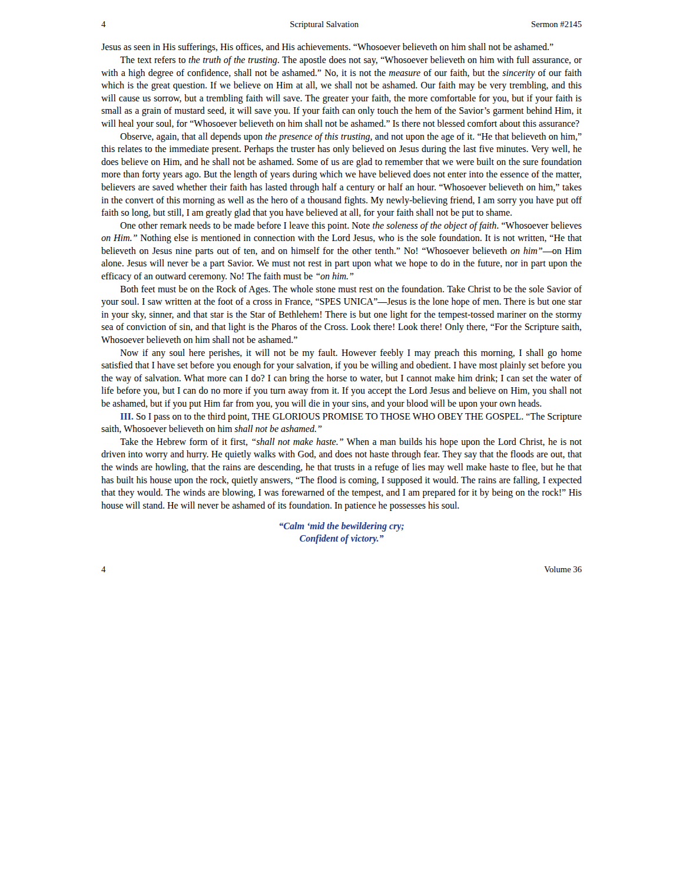4
Scriptural Salvation
Sermon #2145
Jesus as seen in His sufferings, His offices, and His achievements. “Whosoever believeth on him shall not be ashamed.”
The text refers to the truth of the trusting. The apostle does not say, “Whosoever believeth on him with full assurance, or with a high degree of confidence, shall not be ashamed.” No, it is not the measure of our faith, but the sincerity of our faith which is the great question. If we believe on Him at all, we shall not be ashamed. Our faith may be very trembling, and this will cause us sorrow, but a trembling faith will save. The greater your faith, the more comfortable for you, but if your faith is small as a grain of mustard seed, it will save you. If your faith can only touch the hem of the Savior’s garment behind Him, it will heal your soul, for “Whosoever believeth on him shall not be ashamed.” Is there not blessed comfort about this assurance?
Observe, again, that all depends upon the presence of this trusting, and not upon the age of it. “He that believeth on him,” this relates to the immediate present. Perhaps the truster has only believed on Jesus during the last five minutes. Very well, he does believe on Him, and he shall not be ashamed. Some of us are glad to remember that we were built on the sure foundation more than forty years ago. But the length of years during which we have believed does not enter into the essence of the matter, believers are saved whether their faith has lasted through half a century or half an hour. “Whosoever believeth on him,” takes in the convert of this morning as well as the hero of a thousand fights. My newly-believing friend, I am sorry you have put off faith so long, but still, I am greatly glad that you have believed at all, for your faith shall not be put to shame.
One other remark needs to be made before I leave this point. Note the soleness of the object of faith. “Whosoever believes on Him.” Nothing else is mentioned in connection with the Lord Jesus, who is the sole foundation. It is not written, “He that believeth on Jesus nine parts out of ten, and on himself for the other tenth.” No! “Whosoever believeth on him”—on Him alone. Jesus will never be a part Savior. We must not rest in part upon what we hope to do in the future, nor in part upon the efficacy of an outward ceremony. No! The faith must be “on him.”
Both feet must be on the Rock of Ages. The whole stone must rest on the foundation. Take Christ to be the sole Savior of your soul. I saw written at the foot of a cross in France, “SPES UNICA”—Jesus is the lone hope of men. There is but one star in your sky, sinner, and that star is the Star of Bethlehem! There is but one light for the tempest-tossed mariner on the stormy sea of conviction of sin, and that light is the Pharos of the Cross. Look there! Look there! Only there, “For the Scripture saith, Whosoever believeth on him shall not be ashamed.”
Now if any soul here perishes, it will not be my fault. However feebly I may preach this morning, I shall go home satisfied that I have set before you enough for your salvation, if you be willing and obedient. I have most plainly set before you the way of salvation. What more can I do? I can bring the horse to water, but I cannot make him drink; I can set the water of life before you, but I can do no more if you turn away from it. If you accept the Lord Jesus and believe on Him, you shall not be ashamed, but if you put Him far from you, you will die in your sins, and your blood will be upon your own heads.
III. So I pass on to the third point, THE GLORIOUS PROMISE TO THOSE WHO OBEY THE GOSPEL. “The Scripture saith, Whosoever believeth on him shall not be ashamed.”
Take the Hebrew form of it first, “shall not make haste.” When a man builds his hope upon the Lord Christ, he is not driven into worry and hurry. He quietly walks with God, and does not haste through fear. They say that the floods are out, that the winds are howling, that the rains are descending, he that trusts in a refuge of lies may well make haste to flee, but he that has built his house upon the rock, quietly answers, “The flood is coming, I supposed it would. The rains are falling, I expected that they would. The winds are blowing, I was forewarned of the tempest, and I am prepared for it by being on the rock!” His house will stand. He will never be ashamed of its foundation. In patience he possesses his soul.
“Calm ‘mid the bewildering cry;
Confident of victory.”
4
Volume 36